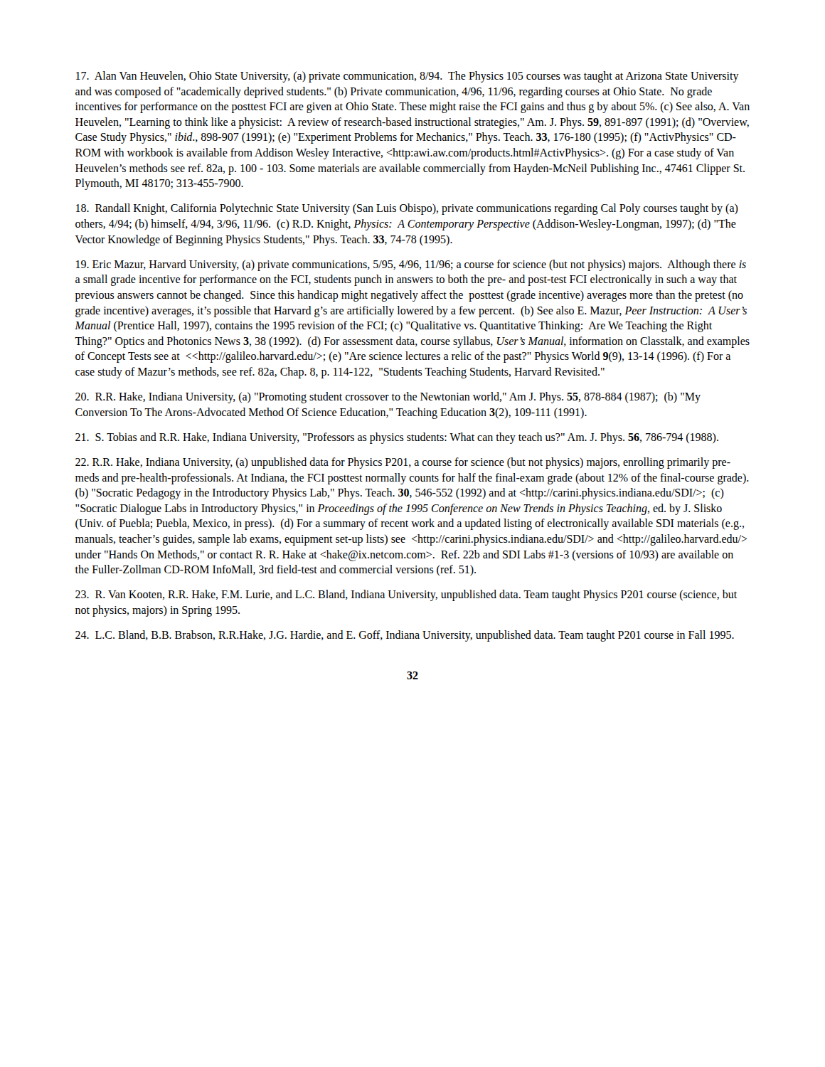17. Alan Van Heuvelen, Ohio State University, (a) private communication, 8/94. The Physics 105 courses was taught at Arizona State University and was composed of "academically deprived students." (b) Private communication, 4/96, 11/96, regarding courses at Ohio State. No grade incentives for performance on the posttest FCI are given at Ohio State. These might raise the FCI gains and thus g by about 5%. (c) See also, A. Van Heuvelen, "Learning to think like a physicist: A review of research-based instructional strategies," Am. J. Phys. 59, 891-897 (1991); (d) "Overview, Case Study Physics," ibid., 898-907 (1991); (e) "Experiment Problems for Mechanics," Phys. Teach. 33, 176-180 (1995); (f) "ActivPhysics" CD-ROM with workbook is available from Addison Wesley Interactive, <http:awi.aw.com/products.html#ActivPhysics>. (g) For a case study of Van Heuvelen’s methods see ref. 82a, p. 100 - 103. Some materials are available commercially from Hayden-McNeil Publishing Inc., 47461 Clipper St. Plymouth, MI 48170; 313-455-7900.
18. Randall Knight, California Polytechnic State University (San Luis Obispo), private communications regarding Cal Poly courses taught by (a) others, 4/94; (b) himself, 4/94, 3/96, 11/96. (c) R.D. Knight, Physics: A Contemporary Perspective (Addison-Wesley-Longman, 1997); (d) "The Vector Knowledge of Beginning Physics Students," Phys. Teach. 33, 74-78 (1995).
19. Eric Mazur, Harvard University, (a) private communications, 5/95, 4/96, 11/96; a course for science (but not physics) majors. Although there is a small grade incentive for performance on the FCI, students punch in answers to both the pre- and post-test FCI electronically in such a way that previous answers cannot be changed. Since this handicap might negatively affect the posttest (grade incentive) averages more than the pretest (no grade incentive) averages, it’s possible that Harvard g’s are artificially lowered by a few percent. (b) See also E. Mazur, Peer Instruction: A User’s Manual (Prentice Hall, 1997), contains the 1995 revision of the FCI; (c) "Qualitative vs. Quantitative Thinking: Are We Teaching the Right Thing?" Optics and Photonics News 3, 38 (1992). (d) For assessment data, course syllabus, User’s Manual, information on Classtalk, and examples of Concept Tests see at <<http://galileo.harvard.edu/>; (e) "Are science lectures a relic of the past?" Physics World 9(9), 13-14 (1996). (f) For a case study of Mazur’s methods, see ref. 82a, Chap. 8, p. 114-122, "Students Teaching Students, Harvard Revisited."
20. R.R. Hake, Indiana University, (a) "Promoting student crossover to the Newtonian world," Am J. Phys. 55, 878-884 (1987); (b) "My Conversion To The Arons-Advocated Method Of Science Education," Teaching Education 3(2), 109-111 (1991).
21. S. Tobias and R.R. Hake, Indiana University, "Professors as physics students: What can they teach us?" Am. J. Phys. 56, 786-794 (1988).
22. R.R. Hake, Indiana University, (a) unpublished data for Physics P201, a course for science (but not physics) majors, enrolling primarily pre-meds and pre-health-professionals. At Indiana, the FCI posttest normally counts for half the final-exam grade (about 12% of the final-course grade). (b) "Socratic Pedagogy in the Introductory Physics Lab," Phys. Teach. 30, 546-552 (1992) and at <http://carini.physics.indiana.edu/SDI/>; (c) "Socratic Dialogue Labs in Introductory Physics," in Proceedings of the 1995 Conference on New Trends in Physics Teaching, ed. by J. Slisko (Univ. of Puebla; Puebla, Mexico, in press). (d) For a summary of recent work and a updated listing of electronically available SDI materials (e.g., manuals, teacher’s guides, sample lab exams, equipment set-up lists) see <http://carini.physics.indiana.edu/SDI/> and <http://galileo.harvard.edu/> under "Hands On Methods," or contact R. R. Hake at <hake@ix.netcom.com>. Ref. 22b and SDI Labs #1-3 (versions of 10/93) are available on the Fuller-Zollman CD-ROM InfoMall, 3rd field-test and commercial versions (ref. 51).
23. R. Van Kooten, R.R. Hake, F.M. Lurie, and L.C. Bland, Indiana University, unpublished data. Team taught Physics P201 course (science, but not physics, majors) in Spring 1995.
24. L.C. Bland, B.B. Brabson, R.R.Hake, J.G. Hardie, and E. Goff, Indiana University, unpublished data. Team taught P201 course in Fall 1995.
32